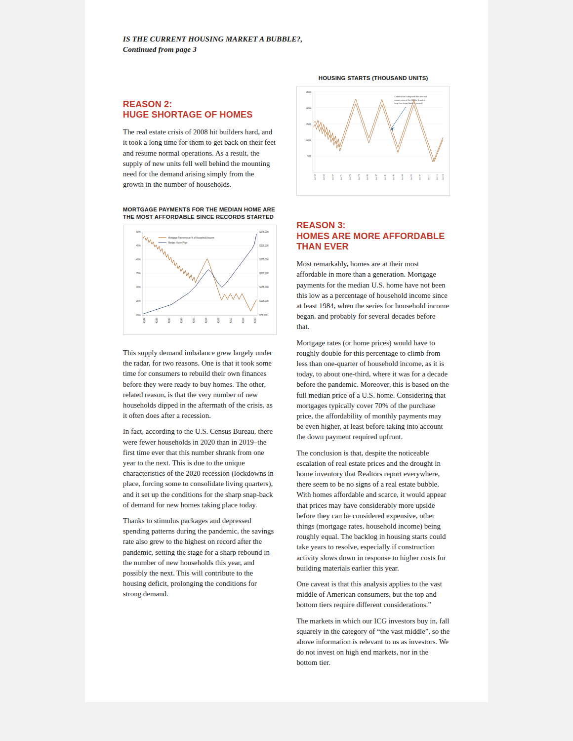Is the Current Housing Market a Bubble?, Continued from page 3
Reason 2: Huge Shortage of Homes
The real estate crisis of 2008 hit builders hard, and it took a long time for them to get back on their feet and resume normal operations. As a result, the supply of new units fell well behind the mounting need for the demand arising simply from the growth in the number of households.
Mortgage Payments for the Median Home Are
the Most Affordable Since Records Started
50% 45% 40% 35% 30% 25% 20% $375,000 $325,000 $275,000 $225,000 $175,000 $125,000 $75,000 Mortgage Payments as % of Household Income Median Home Price 4Q84 4Q88 4Q92 4Q96 4Q00 4Q04 4Q08 4Q12 4Q16 4Q20
This supply demand imbalance grew largely under the radar, for two reasons. One is that it took some time for consumers to rebuild their own finances before they were ready to buy homes. The other, related reason, is that the very number of new households dipped in the aftermath of the crisis, as it often does after a recession.
In fact, according to the U.S. Census Bureau, there were fewer households in 2020 than in 2019–the first time ever that this number shrank from one year to the next. This is due to the unique characteristics of the 2020 recession (lockdowns in place, forcing some to consolidate living quarters), and it set up the conditions for the sharp snap-back of demand for new homes taking place today.
Thanks to stimulus packages and depressed spending patterns during the pandemic, the savings rate also grew to the highest on record after the pandemic, setting the stage for a sharp rebound in the number of new households this year, and possibly the next. This will contribute to the housing deficit, prolonging the conditions for strong demand.
Housing Starts (Thousand Units)
2500 2000 1500 1000 500 Construction collapsed after the real estate crisis of the 2000s. It took a long time to get back to normal. Jan-59 Jan-63 Jan-67 Jan-71 Jan-75 Jan-79 Jan-83 Jan-87 Jan-91 Jan-95 Jan-99 Jan-03 Jan-07 Jan-11 Jan-15 Jan-19
Reason 3: Homes Are More Affordable Than Ever
Most remarkably, homes are at their most affordable in more than a generation. Mortgage payments for the median U.S. home have not been this low as a percentage of household income since at least 1984, when the series for household income began, and probably for several decades before that.
Mortgage rates (or home prices) would have to roughly double for this percentage to climb from less than one-quarter of household income, as it is today, to about one-third, where it was for a decade before the pandemic. Moreover, this is based on the full median price of a U.S. home. Considering that mortgages typically cover 70% of the purchase price, the affordability of monthly payments may be even higher, at least before taking into account the down payment required upfront.
The conclusion is that, despite the noticeable escalation of real estate prices and the drought in home inventory that Realtors report everywhere, there seem to be no signs of a real estate bubble. With homes affordable and scarce, it would appear that prices may have considerably more upside before they can be considered expensive, other things (mortgage rates, household income) being roughly equal. The backlog in housing starts could take years to resolve, especially if construction activity slows down in response to higher costs for building materials earlier this year.
One caveat is that this analysis applies to the vast middle of American consumers, but the top and bottom tiers require different considerations.”
The markets in which our ICG investors buy in, fall squarely in the category of “the vast middle”, so the above information is relevant to us as investors. We do not invest on high end markets, nor in the bottom tier.